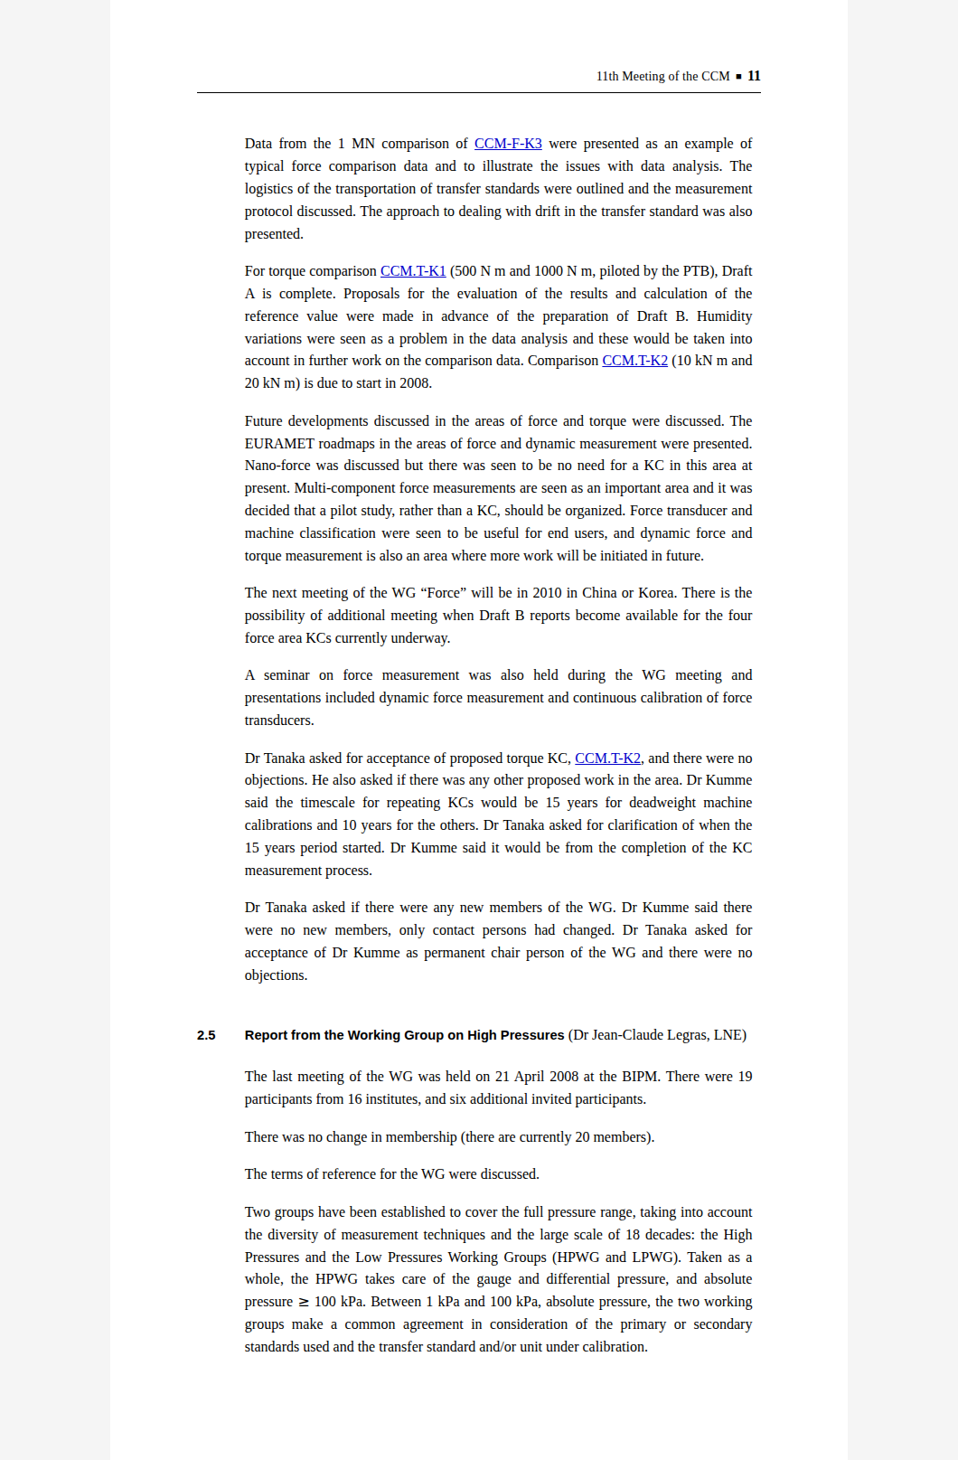11th Meeting of the CCM■11
Data from the 1 MN comparison of CCM-F-K3 were presented as an example of typical force comparison data and to illustrate the issues with data analysis. The logistics of the transportation of transfer standards were outlined and the measurement protocol discussed. The approach to dealing with drift in the transfer standard was also presented.
For torque comparison CCM.T-K1 (500 N m and 1000 N m, piloted by the PTB), Draft A is complete. Proposals for the evaluation of the results and calculation of the reference value were made in advance of the preparation of Draft B. Humidity variations were seen as a problem in the data analysis and these would be taken into account in further work on the comparison data. Comparison CCM.T-K2 (10 kN m and 20 kN m) is due to start in 2008.
Future developments discussed in the areas of force and torque were discussed. The EURAMET roadmaps in the areas of force and dynamic measurement were presented. Nano-force was discussed but there was seen to be no need for a KC in this area at present. Multi-component force measurements are seen as an important area and it was decided that a pilot study, rather than a KC, should be organized. Force transducer and machine classification were seen to be useful for end users, and dynamic force and torque measurement is also an area where more work will be initiated in future.
The next meeting of the WG “Force” will be in 2010 in China or Korea. There is the possibility of additional meeting when Draft B reports become available for the four force area KCs currently underway.
A seminar on force measurement was also held during the WG meeting and presentations included dynamic force measurement and continuous calibration of force transducers.
Dr Tanaka asked for acceptance of proposed torque KC, CCM.T-K2, and there were no objections. He also asked if there was any other proposed work in the area. Dr Kumme said the timescale for repeating KCs would be 15 years for deadweight machine calibrations and 10 years for the others. Dr Tanaka asked for clarification of when the 15 years period started. Dr Kumme said it would be from the completion of the KC measurement process.
Dr Tanaka asked if there were any new members of the WG. Dr Kumme said there were no new members, only contact persons had changed. Dr Tanaka asked for acceptance of Dr Kumme as permanent chair person of the WG and there were no objections.
2.5
Report from the Working Group on High Pressures (Dr Jean-Claude Legras, LNE)
The last meeting of the WG was held on 21 April 2008 at the BIPM. There were 19 participants from 16 institutes, and six additional invited participants.
There was no change in membership (there are currently 20 members).
The terms of reference for the WG were discussed.
Two groups have been established to cover the full pressure range, taking into account the diversity of measurement techniques and the large scale of 18 decades: the High Pressures and the Low Pressures Working Groups (HPWG and LPWG). Taken as a whole, the HPWG takes care of the gauge and differential pressure, and absolute pressure ≥ 100 kPa. Between 1 kPa and 100 kPa, absolute pressure, the two working groups make a common agreement in consideration of the primary or secondary standards used and the transfer standard and/or unit under calibration.